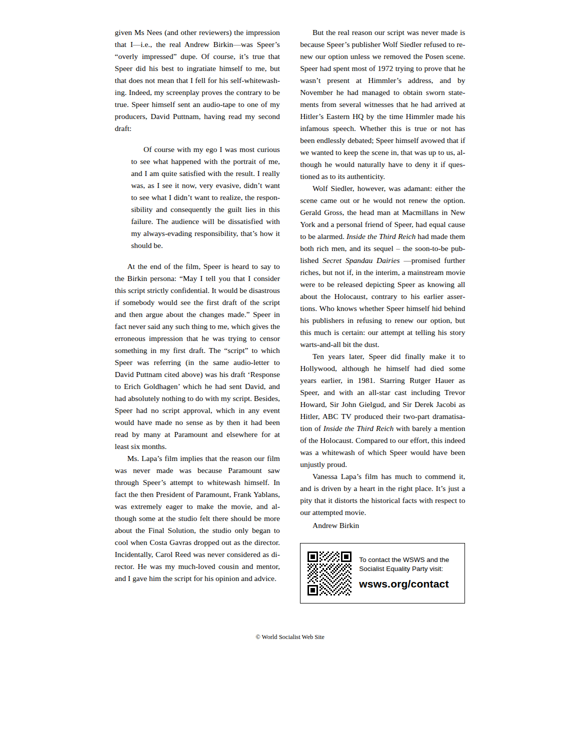given Ms Nees (and other reviewers) the impression that I—i.e., the real Andrew Birkin—was Speer’s “overly impressed” dupe. Of course, it’s true that Speer did his best to ingratiate himself to me, but that does not mean that I fell for his self-whitewashing. Indeed, my screenplay proves the contrary to be true. Speer himself sent an audio-tape to one of my producers, David Puttnam, having read my second draft:
Of course with my ego I was most curious to see what happened with the portrait of me, and I am quite satisfied with the result. I really was, as I see it now, very evasive, didn’t want to see what I didn’t want to realize, the responsibility and consequently the guilt lies in this failure. The audience will be dissatisfied with my always-evading responsibility, that’s how it should be.
At the end of the film, Speer is heard to say to the Birkin persona: “May I tell you that I consider this script strictly confidential. It would be disastrous if somebody would see the first draft of the script and then argue about the changes made.” Speer in fact never said any such thing to me, which gives the erroneous impression that he was trying to censor something in my first draft. The “script” to which Speer was referring (in the same audio-letter to David Puttnam cited above) was his draft ‘Response to Erich Goldhagen’ which he had sent David, and had absolutely nothing to do with my script. Besides, Speer had no script approval, which in any event would have made no sense as by then it had been read by many at Paramount and elsewhere for at least six months.
Ms. Lapa’s film implies that the reason our film was never made was because Paramount saw through Speer’s attempt to whitewash himself. In fact the then President of Paramount, Frank Yablans, was extremely eager to make the movie, and although some at the studio felt there should be more about the Final Solution, the studio only began to cool when Costa Gavras dropped out as the director. Incidentally, Carol Reed was never considered as director. He was my much-loved cousin and mentor, and I gave him the script for his opinion and advice.
But the real reason our script was never made is because Speer’s publisher Wolf Siedler refused to renew our option unless we removed the Posen scene. Speer had spent most of 1972 trying to prove that he wasn’t present at Himmler’s address, and by November he had managed to obtain sworn statements from several witnesses that he had arrived at Hitler’s Eastern HQ by the time Himmler made his infamous speech. Whether this is true or not has been endlessly debated; Speer himself avowed that if we wanted to keep the scene in, that was up to us, although he would naturally have to deny it if questioned as to its authenticity.
Wolf Siedler, however, was adamant: either the scene came out or he would not renew the option. Gerald Gross, the head man at Macmillans in New York and a personal friend of Speer, had equal cause to be alarmed. Inside the Third Reich had made them both rich men, and its sequel – the soon-to-be published Secret Spandau Dairies —promised further riches, but not if, in the interim, a mainstream movie were to be released depicting Speer as knowing all about the Holocaust, contrary to his earlier assertions. Who knows whether Speer himself hid behind his publishers in refusing to renew our option, but this much is certain: our attempt at telling his story warts-and-all bit the dust.
Ten years later, Speer did finally make it to Hollywood, although he himself had died some years earlier, in 1981. Starring Rutger Hauer as Speer, and with an all-star cast including Trevor Howard, Sir John Gielgud, and Sir Derek Jacobi as Hitler, ABC TV produced their two-part dramatisation of Inside the Third Reich with barely a mention of the Holocaust. Compared to our effort, this indeed was a whitewash of which Speer would have been unjustly proud.
Vanessa Lapa’s film has much to commend it, and is driven by a heart in the right place. It’s just a pity that it distorts the historical facts with respect to our attempted movie.
Andrew Birkin
To contact the WSWS and the Socialist Equality Party visit: wsws.org/contact
© World Socialist Web Site